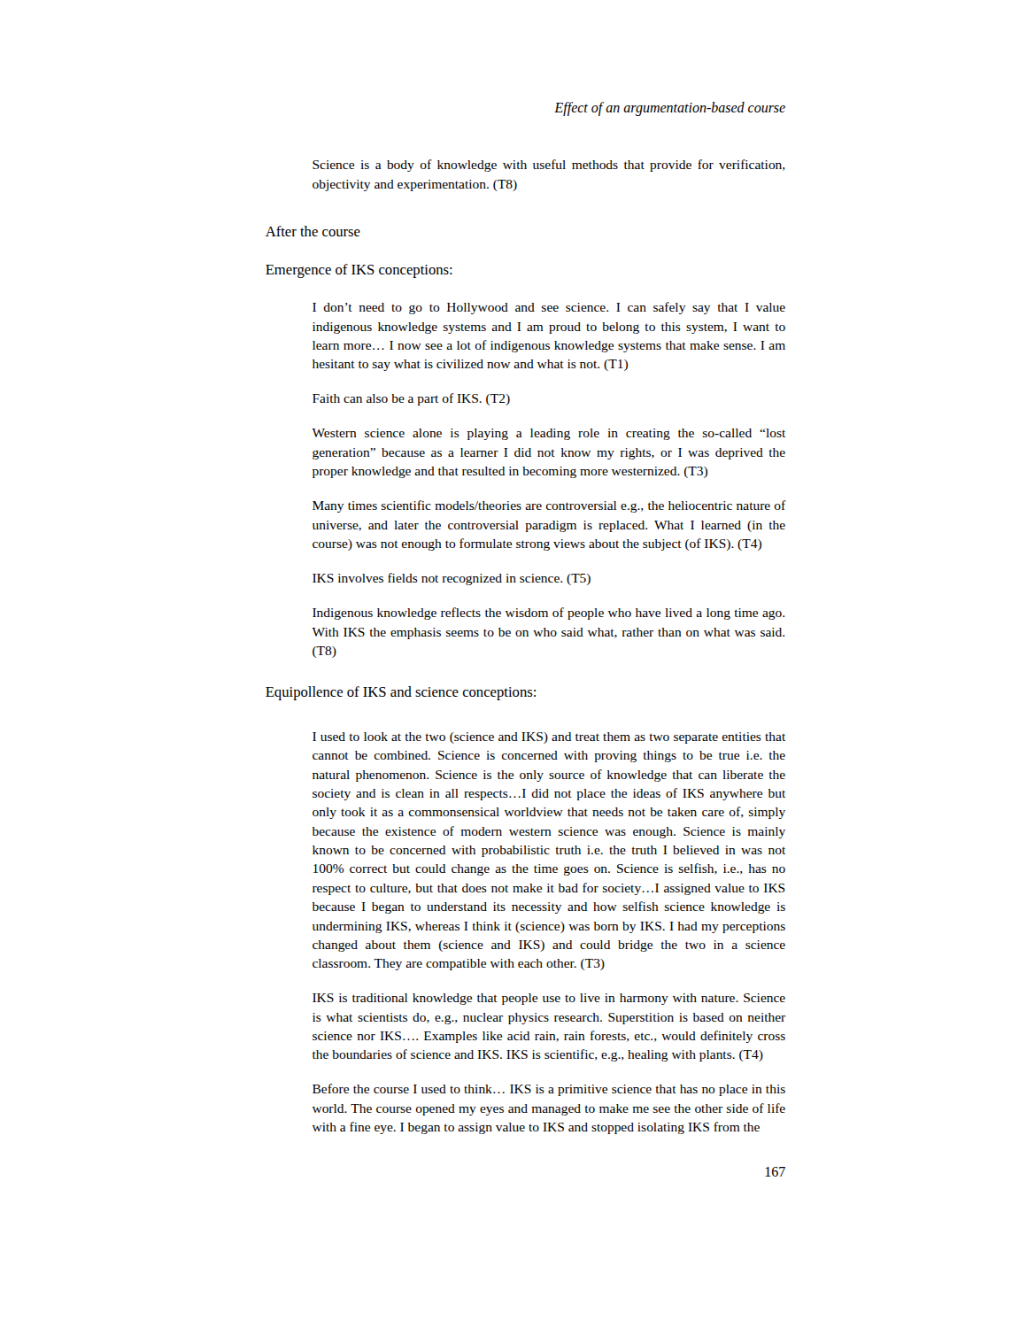Effect of an argumentation-based course
Science is a body of knowledge with useful methods that provide for verification, objectivity and experimentation. (T8)
After the course
Emergence of IKS conceptions:
I don’t need to go to Hollywood and see science. I can safely say that I value indigenous knowledge systems and I am proud to belong to this system, I want to learn more… I now see a lot of indigenous knowledge systems that make sense. I am hesitant to say what is civilized now and what is not. (T1)
Faith can also be a part of IKS. (T2)
Western science alone is playing a leading role in creating the so-called “lost generation” because as a learner I did not know my rights, or I was deprived the proper knowledge and that resulted in becoming more westernized. (T3)
Many times scientific models/theories are controversial e.g., the heliocentric nature of universe, and later the controversial paradigm is replaced. What I learned (in the course) was not enough to formulate strong views about the subject (of IKS). (T4)
IKS involves fields not recognized in science. (T5)
Indigenous knowledge reflects the wisdom of people who have lived a long time ago. With IKS the emphasis seems to be on who said what, rather than on what was said. (T8)
Equipollence of IKS and science conceptions:
I used to look at the two (science and IKS) and treat them as two separate entities that cannot be combined. Science is concerned with proving things to be true i.e. the natural phenomenon. Science is the only source of knowledge that can liberate the society and is clean in all respects…I did not place the ideas of IKS anywhere but only took it as a commonsensical worldview that needs not be taken care of, simply because the existence of modern western science was enough. Science is mainly known to be concerned with probabilistic truth i.e. the truth I believed in was not 100% correct but could change as the time goes on. Science is selfish, i.e., has no respect to culture, but that does not make it bad for society…I assigned value to IKS because I began to understand its necessity and how selfish science knowledge is undermining IKS, whereas I think it (science) was born by IKS. I had my perceptions changed about them (science and IKS) and could bridge the two in a science classroom. They are compatible with each other. (T3)
IKS is traditional knowledge that people use to live in harmony with nature. Science is what scientists do, e.g., nuclear physics research. Superstition is based on neither science nor IKS…. Examples like acid rain, rain forests, etc., would definitely cross the boundaries of science and IKS. IKS is scientific, e.g., healing with plants. (T4)
Before the course I used to think… IKS is a primitive science that has no place in this world. The course opened my eyes and managed to make me see the other side of life with a fine eye. I began to assign value to IKS and stopped isolating IKS from the
167